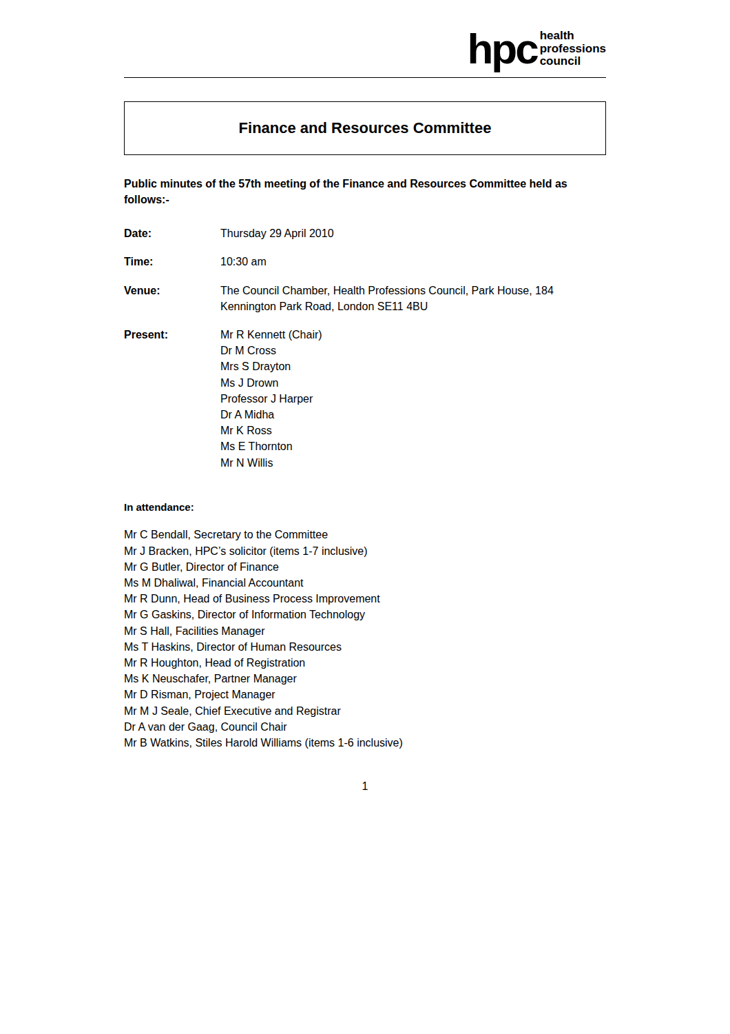hpc health
professions
council
Finance and Resources Committee
Public minutes of the 57th meeting of the Finance and Resources Committee held as follows:-
| Date: | Thursday 29 April 2010 |
| Time: | 10:30 am |
| Venue: | The Council Chamber, Health Professions Council, Park House, 184 Kennington Park Road, London SE11 4BU |
| Present: | Mr R Kennett (Chair) Dr M Cross Mrs S Drayton Ms J Drown Professor J Harper Dr A Midha Mr K Ross Ms E Thornton Mr N Willis |
In attendance:
Mr C Bendall, Secretary to the Committee
Mr J Bracken, HPC’s solicitor (items 1-7 inclusive)
Mr G Butler, Director of Finance
Ms M Dhaliwal, Financial Accountant
Mr R Dunn, Head of Business Process Improvement
Mr G Gaskins, Director of Information Technology
Mr S Hall, Facilities Manager
Ms T Haskins, Director of Human Resources
Mr R Houghton, Head of Registration
Ms K Neuschafer, Partner Manager
Mr D Risman, Project Manager
Mr M J Seale, Chief Executive and Registrar
Dr A van der Gaag, Council Chair
Mr B Watkins, Stiles Harold Williams (items 1-6 inclusive)
1